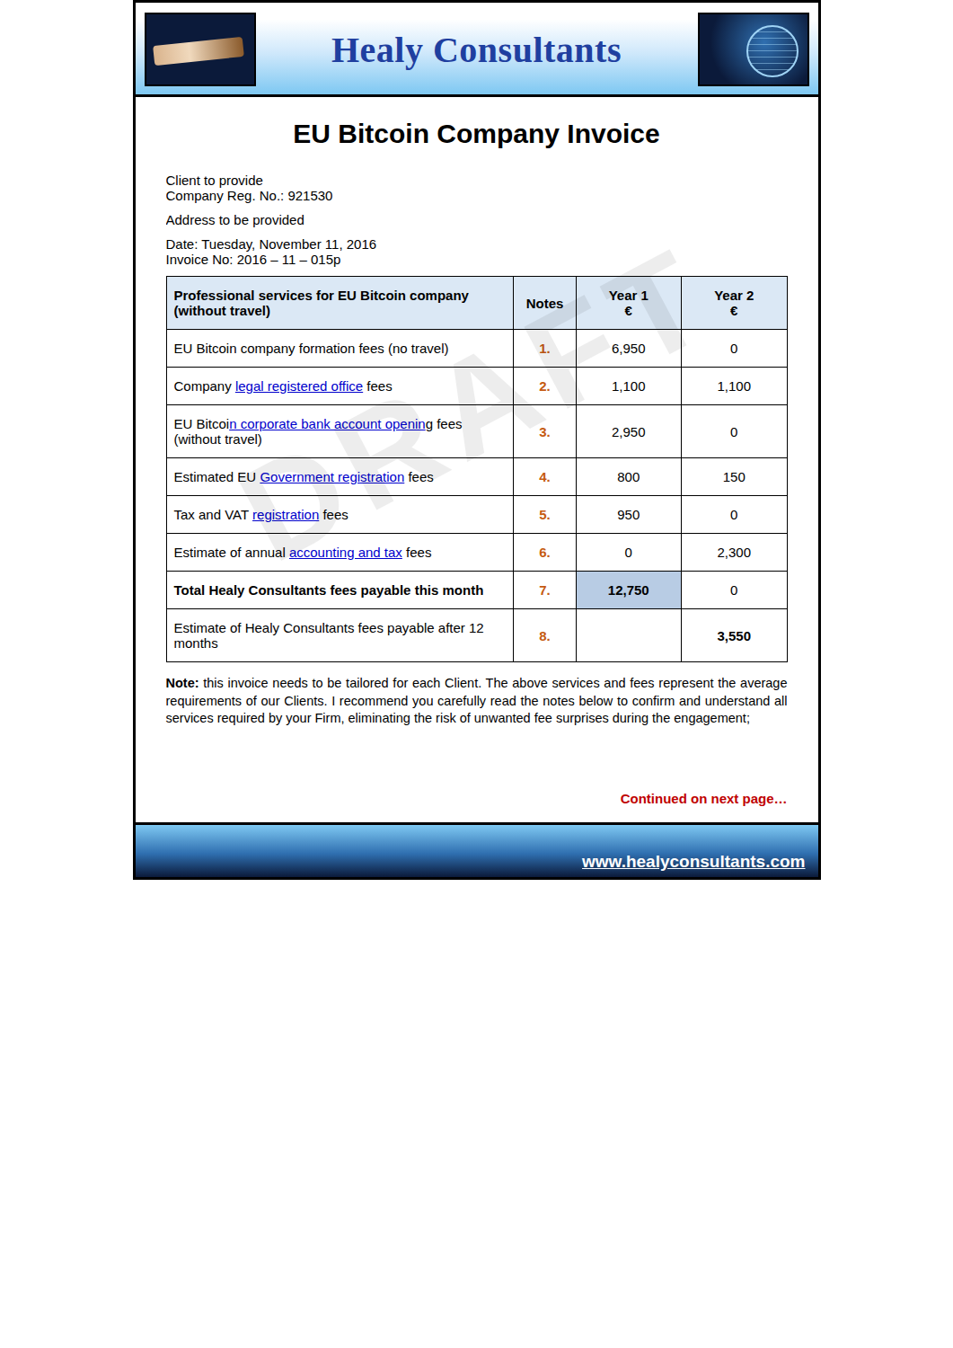Healy Consultants
DRAFT
EU Bitcoin Company Invoice
Client to provide
Company Reg. No.: 921530
Address to be provided
Date: Tuesday, November 11, 2016
Invoice No: 2016 – 11 – 015p
| Professional services for EU Bitcoin company (without travel) | Notes | Year 1 € | Year 2 € |
| --- | --- | --- | --- |
| EU Bitcoin company formation fees (no travel) | 1. | 6,950 | 0 |
| Company legal registered office fees | 2. | 1,100 | 1,100 |
| EU Bitcoi n corporate bank account openin g fees (without travel) | 3. | 2,950 | 0 |
| Estimated EU Government registration fees | 4. | 800 | 150 |
| Tax and VAT registration fees | 5. | 950 | 0 |
| Estimate of annual accounting and tax fees | 6. | 0 | 2,300 |
| Total Healy Consultants fees payable this month | 7. | 12,750 | 0 |
| Estimate of Healy Consultants fees payable after 12 months | 8. | | 3,550 |
Note: this invoice needs to be tailored for each Client. The above services and fees represent the average requirements of our Clients. I recommend you carefully read the notes below to confirm and understand all services required by your Firm, eliminating the risk of unwanted fee surprises during the engagement;
Continued on next page…
www.healyconsultants.com